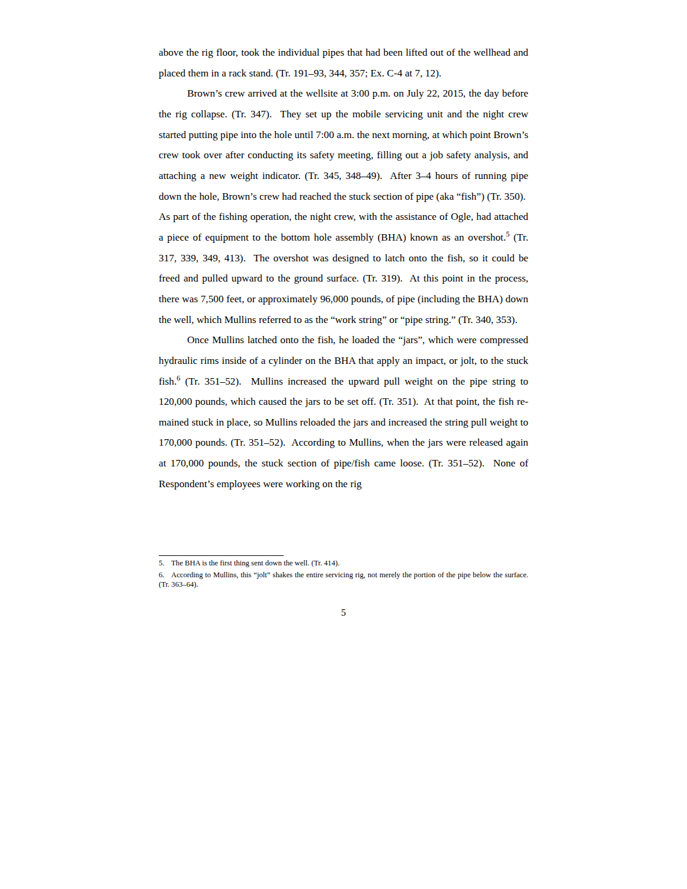above the rig floor, took the individual pipes that had been lifted out of the wellhead and placed them in a rack stand. (Tr. 191–93, 344, 357; Ex. C-4 at 7, 12).
Brown’s crew arrived at the wellsite at 3:00 p.m. on July 22, 2015, the day before the rig collapse. (Tr. 347). They set up the mobile servicing unit and the night crew started putting pipe into the hole until 7:00 a.m. the next morning, at which point Brown’s crew took over after conducting its safety meeting, filling out a job safety analysis, and attaching a new weight indicator. (Tr. 345, 348–49). After 3–4 hours of running pipe down the hole, Brown’s crew had reached the stuck section of pipe (aka “fish”) (Tr. 350). As part of the fishing operation, the night crew, with the assistance of Ogle, had attached a piece of equipment to the bottom hole assembly (BHA) known as an overshot.5 (Tr. 317, 339, 349, 413). The overshot was designed to latch onto the fish, so it could be freed and pulled upward to the ground surface. (Tr. 319). At this point in the process, there was 7,500 feet, or approximately 96,000 pounds, of pipe (including the BHA) down the well, which Mullins referred to as the “work string” or “pipe string.” (Tr. 340, 353).
Once Mullins latched onto the fish, he loaded the “jars”, which were compressed hydraulic rims inside of a cylinder on the BHA that apply an impact, or jolt, to the stuck fish.6 (Tr. 351–52). Mullins increased the upward pull weight on the pipe string to 120,000 pounds, which caused the jars to be set off. (Tr. 351). At that point, the fish remained stuck in place, so Mullins reloaded the jars and increased the string pull weight to 170,000 pounds. (Tr. 351–52). According to Mullins, when the jars were released again at 170,000 pounds, the stuck section of pipe/fish came loose. (Tr. 351–52). None of Respondent’s employees were working on the rig
5. The BHA is the first thing sent down the well. (Tr. 414).
6. According to Mullins, this “jolt” shakes the entire servicing rig, not merely the portion of the pipe below the surface. (Tr. 363–64).
5